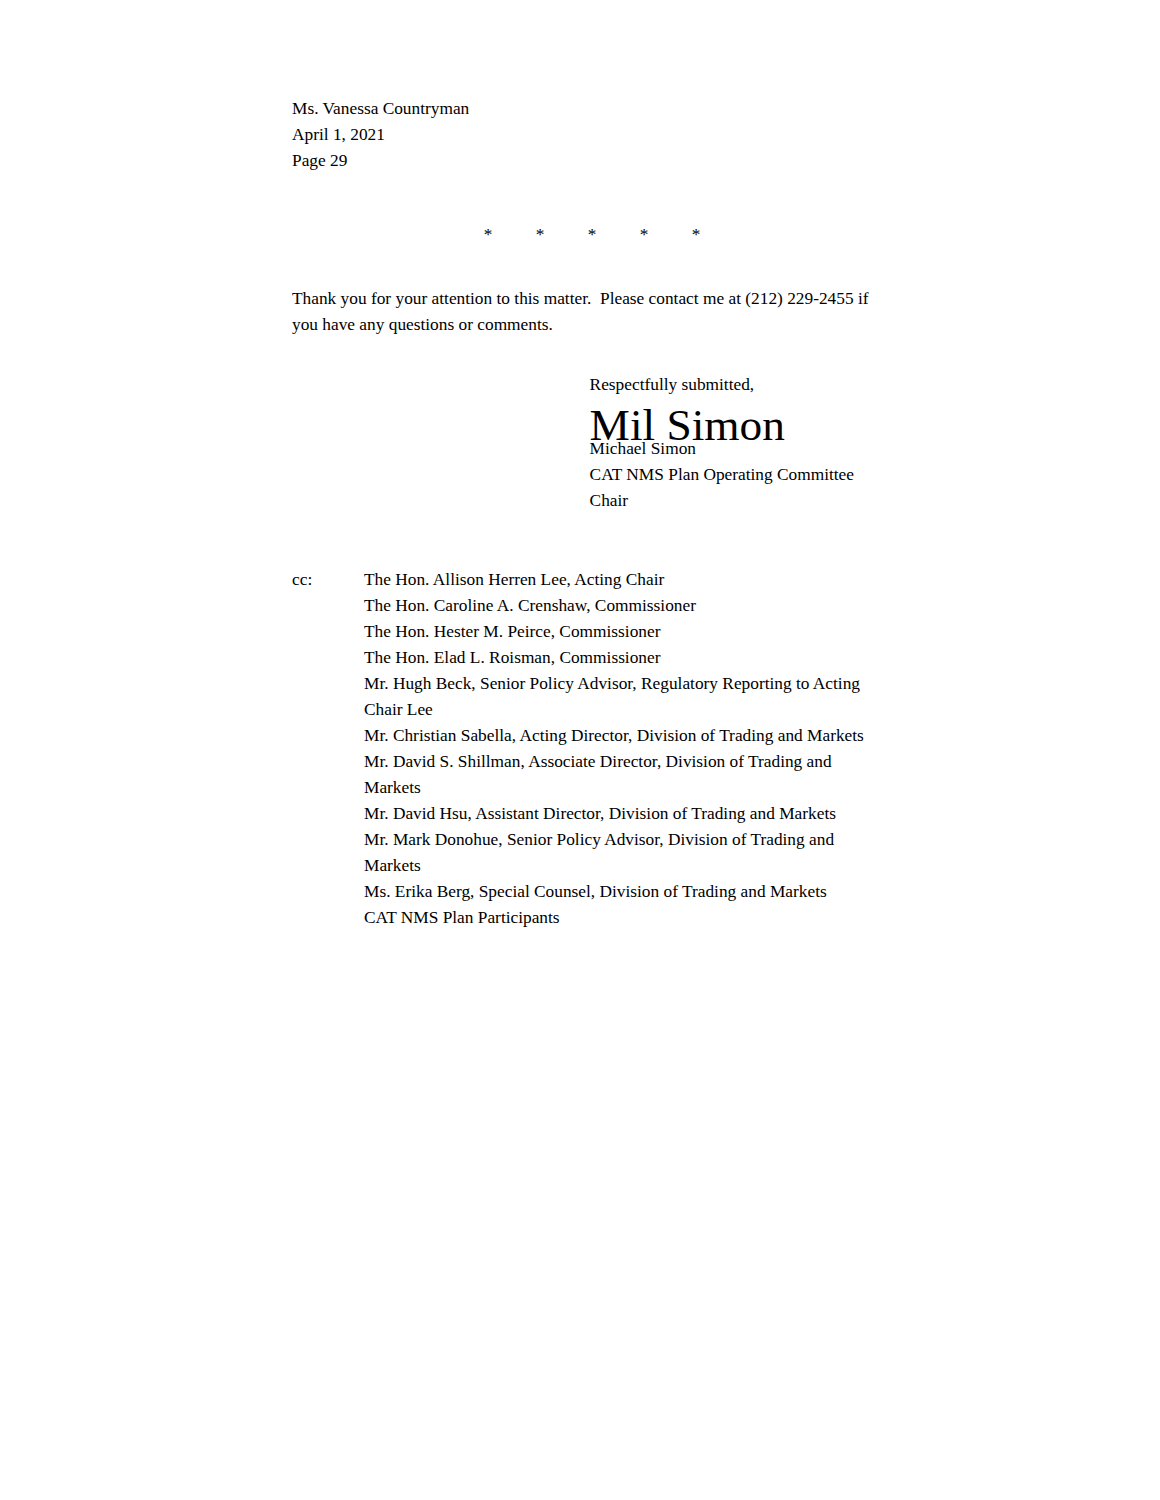Ms. Vanessa Countryman
April 1, 2021
Page 29
*****
Thank you for your attention to this matter. Please contact me at (212) 229-2455 if you have any questions or comments.
Respectfully submitted,
Mil Simon
Michael Simon
CAT NMS Plan Operating Committee Chair
cc:
The Hon. Allison Herren Lee, Acting Chair
The Hon. Caroline A. Crenshaw, Commissioner
The Hon. Hester M. Peirce, Commissioner
The Hon. Elad L. Roisman, Commissioner
Mr. Hugh Beck, Senior Policy Advisor, Regulatory Reporting to Acting Chair Lee
Mr. Christian Sabella, Acting Director, Division of Trading and Markets
Mr. David S. Shillman, Associate Director, Division of Trading and Markets
Mr. David Hsu, Assistant Director, Division of Trading and Markets
Mr. Mark Donohue, Senior Policy Advisor, Division of Trading and Markets
Ms. Erika Berg, Special Counsel, Division of Trading and Markets
CAT NMS Plan Participants